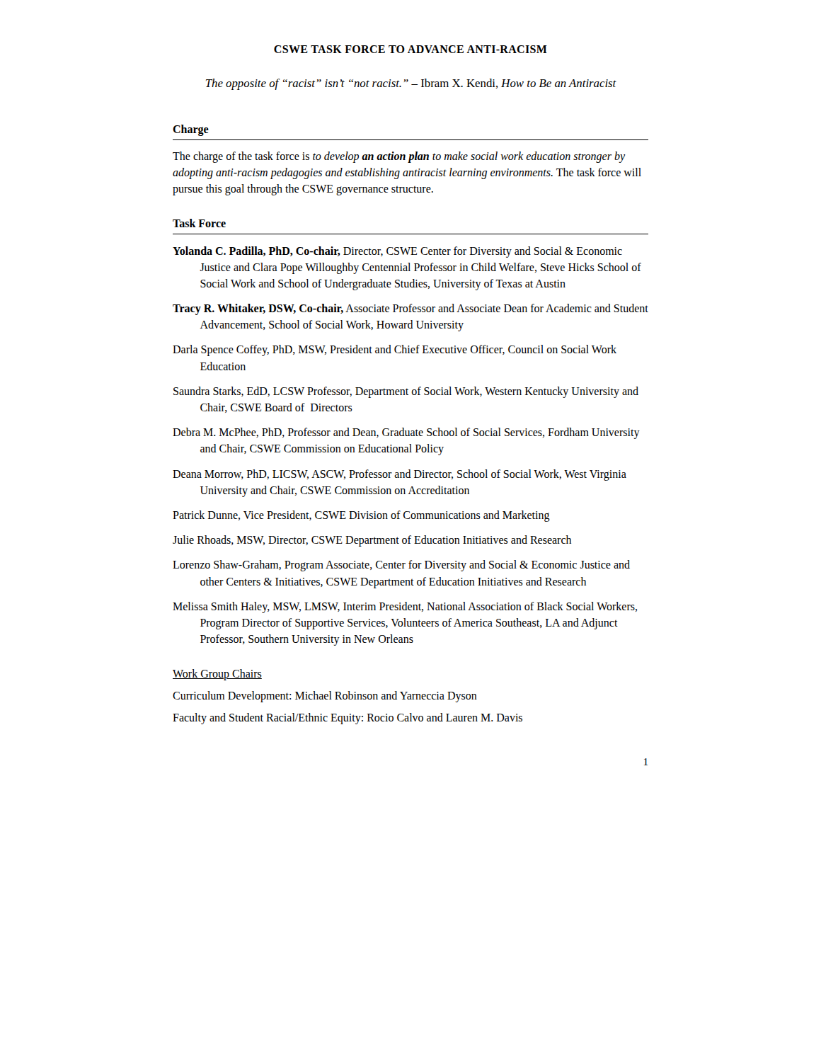CSWE TASK FORCE TO ADVANCE ANTI-RACISM
The opposite of “racist” isn’t “not racist.” – Ibram X. Kendi, How to Be an Antiracist
Charge
The charge of the task force is to develop an action plan to make social work education stronger by adopting anti-racism pedagogies and establishing antiracist learning environments. The task force will pursue this goal through the CSWE governance structure.
Task Force
Yolanda C. Padilla, PhD, Co-chair, Director, CSWE Center for Diversity and Social & Economic Justice and Clara Pope Willoughby Centennial Professor in Child Welfare, Steve Hicks School of Social Work and School of Undergraduate Studies, University of Texas at Austin
Tracy R. Whitaker, DSW, Co-chair, Associate Professor and Associate Dean for Academic and Student Advancement, School of Social Work, Howard University
Darla Spence Coffey, PhD, MSW, President and Chief Executive Officer, Council on Social Work Education
Saundra Starks, EdD, LCSW Professor, Department of Social Work, Western Kentucky University and Chair, CSWE Board of Directors
Debra M. McPhee, PhD, Professor and Dean, Graduate School of Social Services, Fordham University and Chair, CSWE Commission on Educational Policy
Deana Morrow, PhD, LICSW, ASCW, Professor and Director, School of Social Work, West Virginia University and Chair, CSWE Commission on Accreditation
Patrick Dunne, Vice President, CSWE Division of Communications and Marketing
Julie Rhoads, MSW, Director, CSWE Department of Education Initiatives and Research
Lorenzo Shaw-Graham, Program Associate, Center for Diversity and Social & Economic Justice and other Centers & Initiatives, CSWE Department of Education Initiatives and Research
Melissa Smith Haley, MSW, LMSW, Interim President, National Association of Black Social Workers, Program Director of Supportive Services, Volunteers of America Southeast, LA and Adjunct Professor, Southern University in New Orleans
Work Group Chairs
Curriculum Development: Michael Robinson and Yarneccia Dyson
Faculty and Student Racial/Ethnic Equity: Rocio Calvo and Lauren M. Davis
1